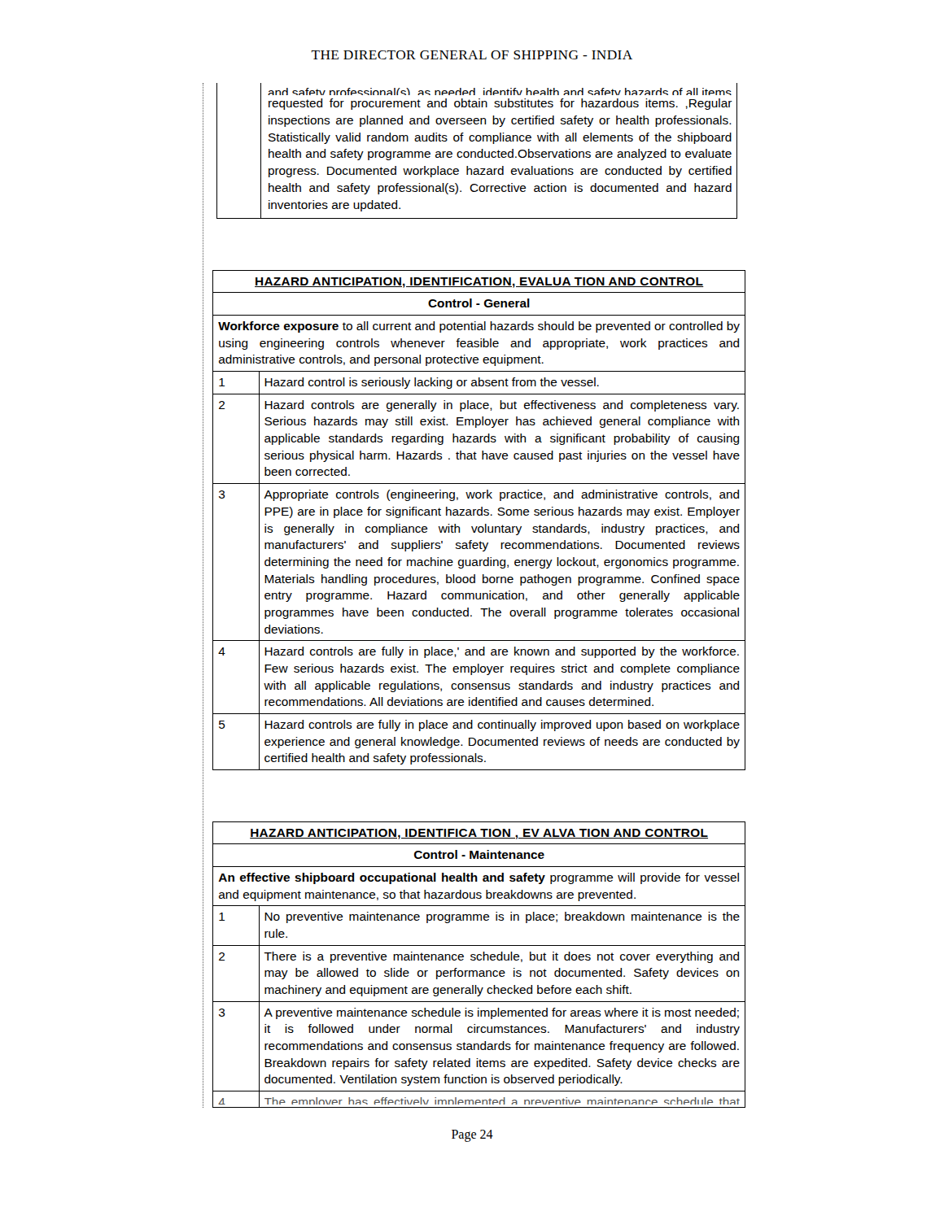THE DIRECTOR GENERAL OF SHIPPING - INDIA
and safety professional(s), as needed, identify health and safety hazards of all items requested for procurement and obtain substitutes for hazardous items. ,Regular inspections are planned and overseen by certified safety or health professionals. Statistically valid random audits of compliance with all elements of the shipboard health and safety programme are conducted.Observations are analyzed to evaluate progress. Documented workplace hazard evaluations are conducted by certified health and safety professional(s). Corrective action is documented and hazard inventories are updated.
| HAZARD ANTICIPATION, IDENTIFICATION, EVALUA TION AND CONTROL |
| Control - General |
| Workforce exposure to all current and potential hazards should be prevented or controlled by using engineering controls whenever feasible and appropriate, work practices and administrative controls, and personal protective equipment. |
| 1 | Hazard control is seriously lacking or absent from the vessel. |
| 2 | Hazard controls are generally in place, but effectiveness and completeness vary. Serious hazards may still exist. Employer has achieved general compliance with applicable standards regarding hazards with a significant probability of causing serious physical harm. Hazards . that have caused past injuries on the vessel have been corrected. |
| 3 | Appropriate controls (engineering, work practice, and administrative controls, and PPE) are in place for significant hazards. Some serious hazards may exist. Employer is generally in compliance with voluntary standards, industry practices, and manufacturers' and suppliers' safety recommendations. Documented reviews determining the need for machine guarding, energy lockout, ergonomics programme. Materials handling procedures, blood borne pathogen programme. Confined space entry programme. Hazard communication, and other generally applicable programmes have been conducted. The overall programme tolerates occasional deviations. |
| 4 | Hazard controls are fully in place,' and are known and supported by the workforce. Few serious hazards exist. The employer requires strict and complete compliance with all applicable regulations, consensus standards and industry practices and recommendations. All deviations are identified and causes determined. |
| 5 | Hazard controls are fully in place and continually improved upon based on workplace experience and general knowledge. Documented reviews of needs are conducted by certified health and safety professionals. |
| HAZARD ANTICIPATION, IDENTIFICA TION , EV ALVA TION AND CONTROL |
| Control - Maintenance |
| An effective shipboard occupational health and safety programme will provide for vessel and equipment maintenance, so that hazardous breakdowns are prevented. |
| 1 | No preventive maintenance programme is in place; breakdown maintenance is the rule. |
| 2 | There is a preventive maintenance schedule, but it does not cover everything and may be allowed to slide or performance is not documented. Safety devices on machinery and equipment are generally checked before each shift. |
| 3 | A preventive maintenance schedule is implemented for areas where it is most needed; it is followed under normal circumstances. Manufacturers' and industry recommendations and consensus standards for maintenance frequency are followed. Breakdown repairs for safety related items are expedited. Safety device checks are documented. Ventilation system function is observed periodically. |
| 4 | The employer has effectively implemented a preventive maintenance schedule that applies to |
Page 24